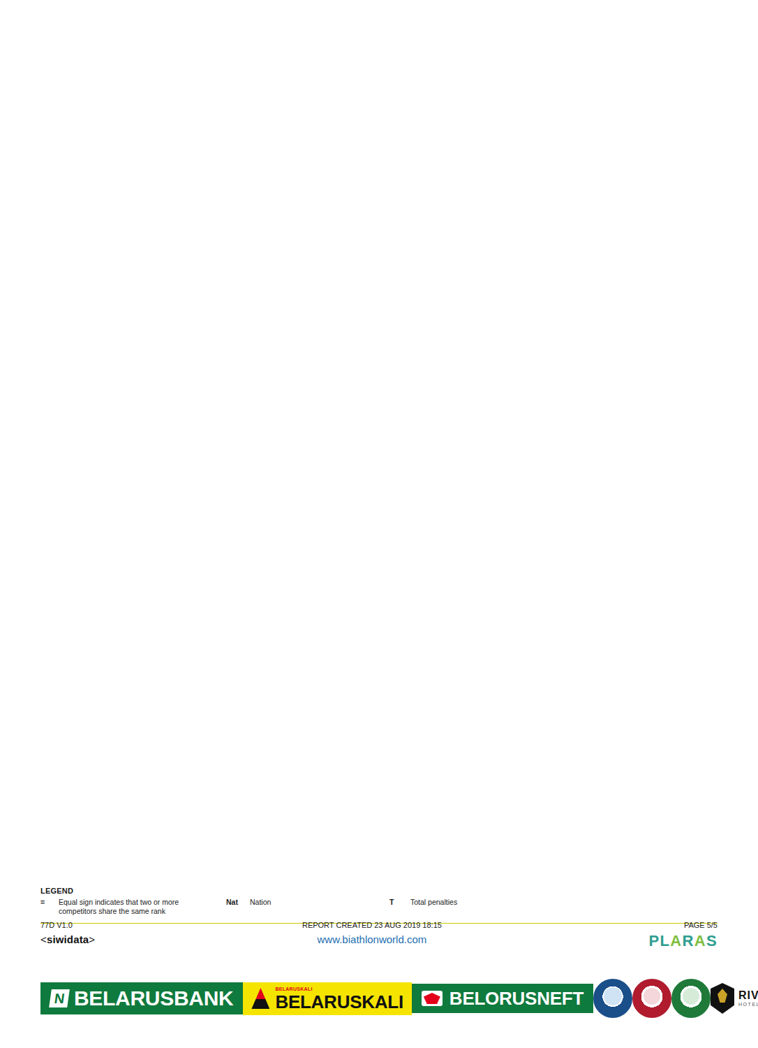LEGEND
| = | Equal sign indicates that two or more competitors share the same rank | Nat | Nation | T | Total penalties |
77D V1.0
<siwidata>
REPORT CREATED 23 AUG 2019 18:15
www.biathlonworld.com
PAGE 5/5
PLARAS
NBELARUSBANK
BELARUSKALI
BELARUSKALI
BELORUSNEFT
RIVA
Hotel